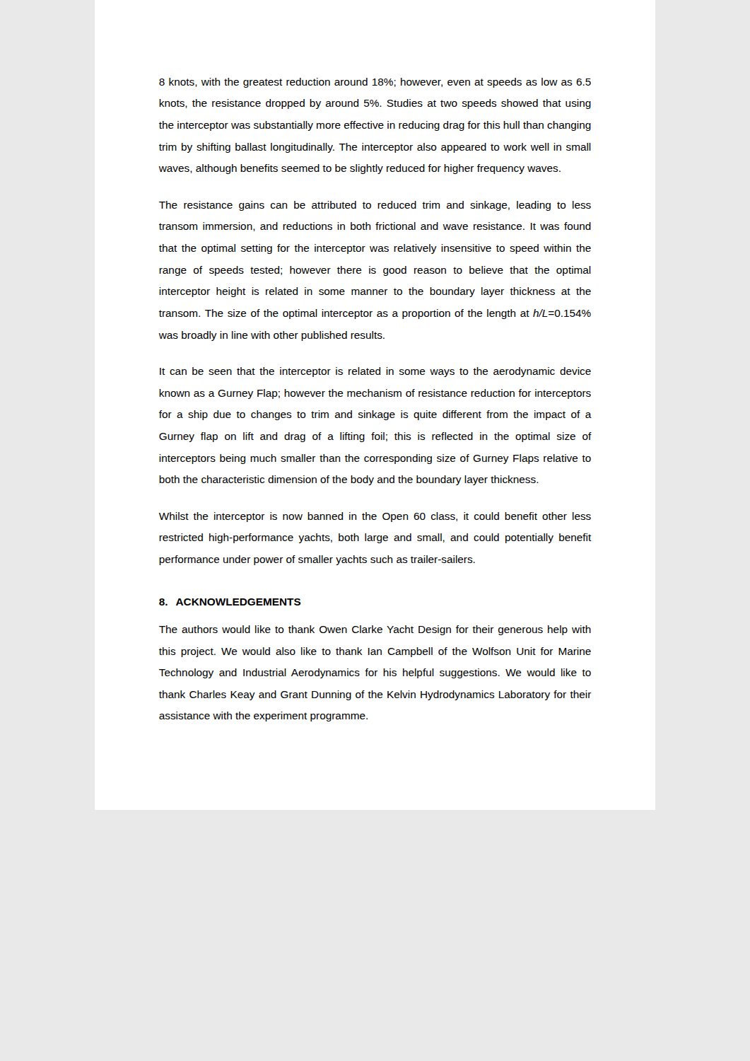8 knots, with the greatest reduction around 18%; however, even at speeds as low as 6.5 knots, the resistance dropped by around 5%. Studies at two speeds showed that using the interceptor was substantially more effective in reducing drag for this hull than changing trim by shifting ballast longitudinally. The interceptor also appeared to work well in small waves, although benefits seemed to be slightly reduced for higher frequency waves.
The resistance gains can be attributed to reduced trim and sinkage, leading to less transom immersion, and reductions in both frictional and wave resistance. It was found that the optimal setting for the interceptor was relatively insensitive to speed within the range of speeds tested; however there is good reason to believe that the optimal interceptor height is related in some manner to the boundary layer thickness at the transom. The size of the optimal interceptor as a proportion of the length at h/L=0.154% was broadly in line with other published results.
It can be seen that the interceptor is related in some ways to the aerodynamic device known as a Gurney Flap; however the mechanism of resistance reduction for interceptors for a ship due to changes to trim and sinkage is quite different from the impact of a Gurney flap on lift and drag of a lifting foil; this is reflected in the optimal size of interceptors being much smaller than the corresponding size of Gurney Flaps relative to both the characteristic dimension of the body and the boundary layer thickness.
Whilst the interceptor is now banned in the Open 60 class, it could benefit other less restricted high-performance yachts, both large and small, and could potentially benefit performance under power of smaller yachts such as trailer-sailers.
8. ACKNOWLEDGEMENTS
The authors would like to thank Owen Clarke Yacht Design for their generous help with this project. We would also like to thank Ian Campbell of the Wolfson Unit for Marine Technology and Industrial Aerodynamics for his helpful suggestions. We would like to thank Charles Keay and Grant Dunning of the Kelvin Hydrodynamics Laboratory for their assistance with the experiment programme.